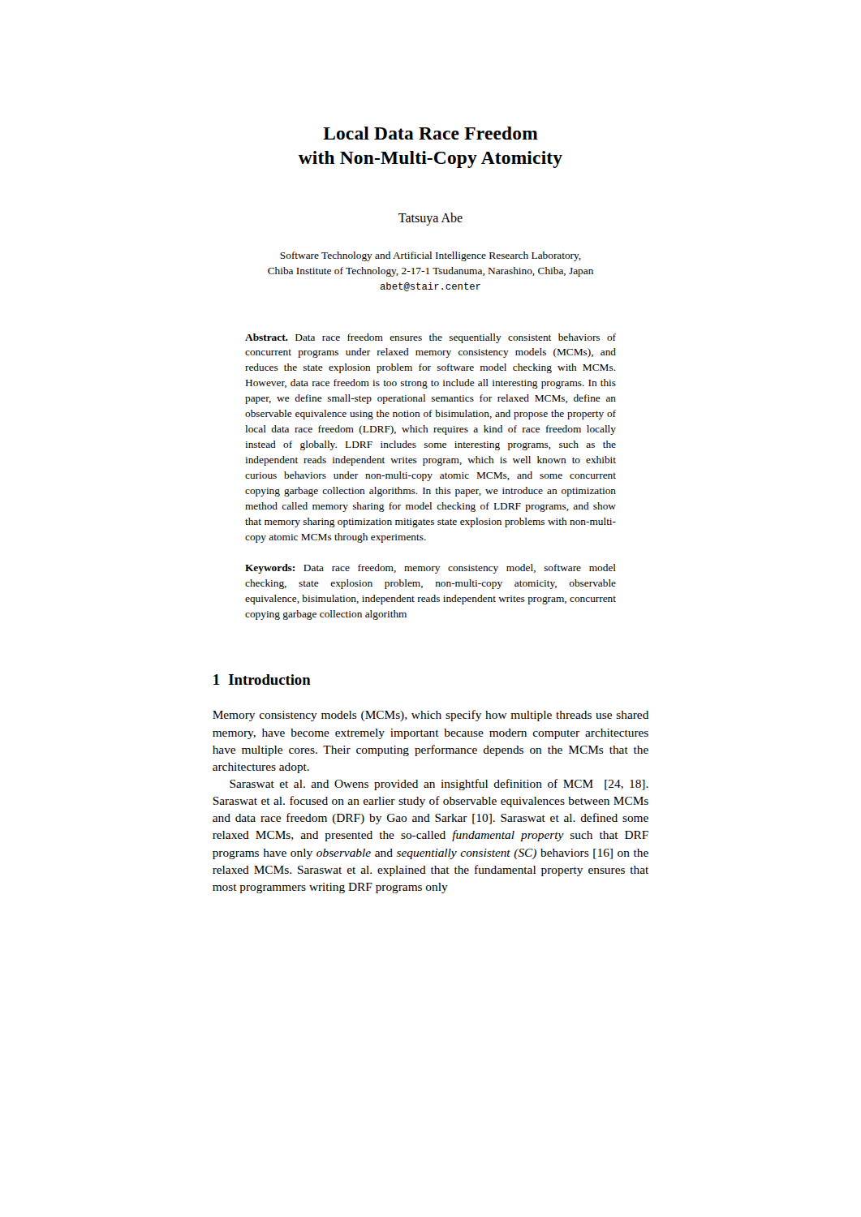Local Data Race Freedom
with Non-Multi-Copy Atomicity
Tatsuya Abe
Software Technology and Artificial Intelligence Research Laboratory,
Chiba Institute of Technology, 2-17-1 Tsudanuma, Narashino, Chiba, Japan
abet@stair.center
Abstract. Data race freedom ensures the sequentially consistent behaviors of concurrent programs under relaxed memory consistency models (MCMs), and reduces the state explosion problem for software model checking with MCMs. However, data race freedom is too strong to include all interesting programs. In this paper, we define small-step operational semantics for relaxed MCMs, define an observable equivalence using the notion of bisimulation, and propose the property of local data race freedom (LDRF), which requires a kind of race freedom locally instead of globally. LDRF includes some interesting programs, such as the independent reads independent writes program, which is well known to exhibit curious behaviors under non-multi-copy atomic MCMs, and some concurrent copying garbage collection algorithms. In this paper, we introduce an optimization method called memory sharing for model checking of LDRF programs, and show that memory sharing optimization mitigates state explosion problems with non-multi-copy atomic MCMs through experiments.
Keywords: Data race freedom, memory consistency model, software model checking, state explosion problem, non-multi-copy atomicity, observable equivalence, bisimulation, independent reads independent writes program, concurrent copying garbage collection algorithm
1 Introduction
Memory consistency models (MCMs), which specify how multiple threads use shared memory, have become extremely important because modern computer architectures have multiple cores. Their computing performance depends on the MCMs that the architectures adopt.
Saraswat et al. and Owens provided an insightful definition of MCM [24, 18]. Saraswat et al. focused on an earlier study of observable equivalences between MCMs and data race freedom (DRF) by Gao and Sarkar [10]. Saraswat et al. defined some relaxed MCMs, and presented the so-called fundamental property such that DRF programs have only observable and sequentially consistent (SC) behaviors [16] on the relaxed MCMs. Saraswat et al. explained that the fundamental property ensures that most programmers writing DRF programs only